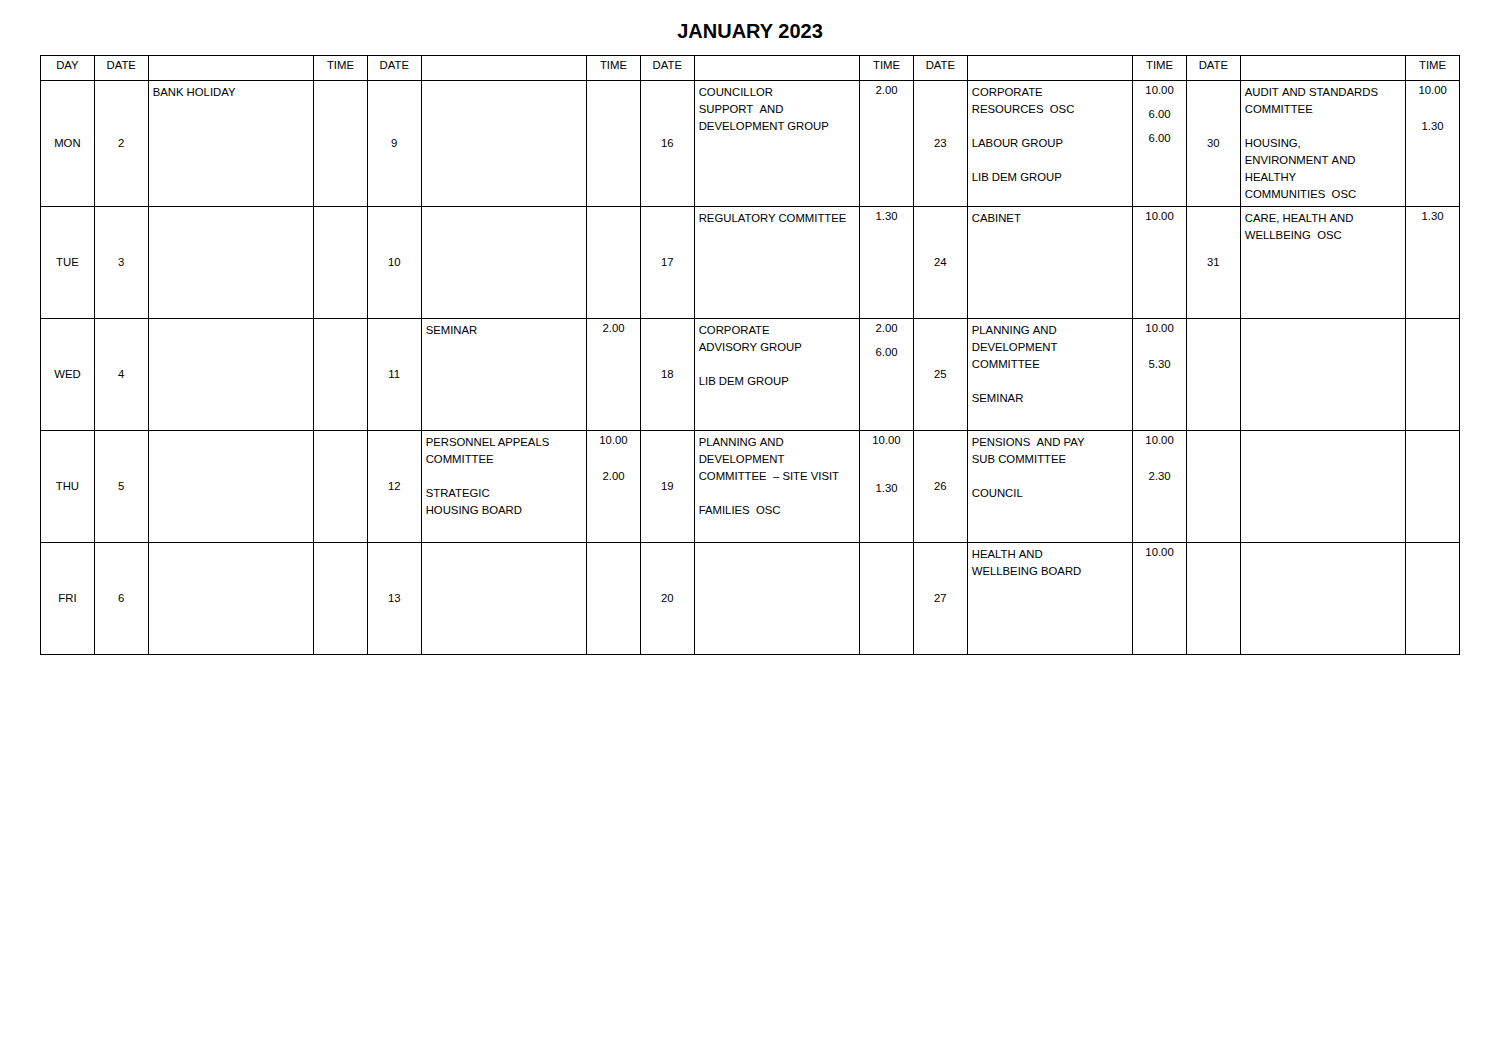JANUARY 2023
| DAY | DATE | | TIME | DATE | | TIME | DATE | | TIME | DATE | | TIME | DATE | | TIME |
| --- | --- | --- | --- | --- | --- | --- | --- | --- | --- | --- | --- | --- | --- | --- | --- |
| MON | 2 | BANK HOLIDAY | | 9 | | | 16 | COUNCILLOR SUPPORT AND DEVELOPMENT GROUP | 2.00 | 23 | CORPORATE RESOURCES OSC LABOUR GROUP LIB DEM GROUP | 10.00 6.00 6.00 | 30 | AUDIT AND STANDARDS COMMITTEE HOUSING, ENVIRONMENT AND HEALTHY COMMUNITIES OSC | 10.00 1.30 |
| TUE | 3 | | | 10 | | | 17 | REGULATORY COMMITTEE | 1.30 | 24 | CABINET | 10.00 | 31 | CARE, HEALTH AND WELLBEING OSC | 1.30 |
| WED | 4 | | | 11 | SEMINAR | 2.00 | 18 | CORPORATE ADVISORY GROUP LIB DEM GROUP | 2.00 6.00 | 25 | PLANNING AND DEVELOPMENT COMMITTEE SEMINAR | 10.00 5.30 | | | |
| THU | 5 | | | 12 | PERSONNEL APPEALS COMMITTEE STRATEGIC HOUSING BOARD | 10.00 2.00 | 19 | PLANNING AND DEVELOPMENT COMMITTEE – SITE VISIT FAMILIES OSC | 10.00 1.30 | 26 | PENSIONS AND PAY SUB COMMITTEE COUNCIL | 10.00 2.30 | | | |
| FRI | 6 | | | 13 | | | 20 | | | 27 | HEALTH AND WELLBEING BOARD | 10.00 | | | |